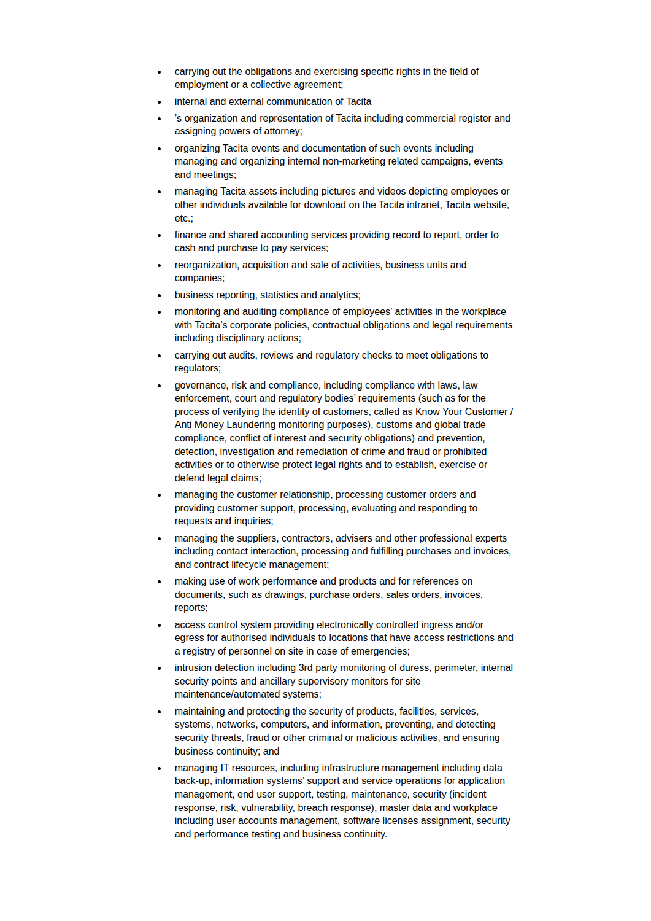carrying out the obligations and exercising specific rights in the field of employment or a collective agreement;
internal and external communication of Tacita
’s organization and representation of Tacita including commercial register and assigning powers of attorney;
organizing Tacita events and documentation of such events including managing and organizing internal non-marketing related campaigns, events and meetings;
managing Tacita assets including pictures and videos depicting employees or other individuals available for download on the Tacita intranet, Tacita website, etc.;
finance and shared accounting services providing record to report, order to cash and purchase to pay services;
reorganization, acquisition and sale of activities, business units and companies;
business reporting, statistics and analytics;
monitoring and auditing compliance of employees’ activities in the workplace with Tacita’s corporate policies, contractual obligations and legal requirements including disciplinary actions;
carrying out audits, reviews and regulatory checks to meet obligations to regulators;
governance, risk and compliance, including compliance with laws, law enforcement, court and regulatory bodies’ requirements (such as for the process of verifying the identity of customers, called as Know Your Customer / Anti Money Laundering monitoring purposes), customs and global trade compliance, conflict of interest and security obligations) and prevention, detection, investigation and remediation of crime and fraud or prohibited activities or to otherwise protect legal rights and to establish, exercise or defend legal claims;
managing the customer relationship, processing customer orders and providing customer support, processing, evaluating and responding to requests and inquiries;
managing the suppliers, contractors, advisers and other professional experts including contact interaction, processing and fulfilling purchases and invoices, and contract lifecycle management;
making use of work performance and products and for references on documents, such as drawings, purchase orders, sales orders, invoices, reports;
access control system providing electronically controlled ingress and/or egress for authorised individuals to locations that have access restrictions and a registry of personnel on site in case of emergencies;
intrusion detection including 3rd party monitoring of duress, perimeter, internal security points and ancillary supervisory monitors for site maintenance/automated systems;
maintaining and protecting the security of products, facilities, services, systems, networks, computers, and information, preventing, and detecting security threats, fraud or other criminal or malicious activities, and ensuring business continuity; and
managing IT resources, including infrastructure management including data back-up, information systems’ support and service operations for application management, end user support, testing, maintenance, security (incident response, risk, vulnerability, breach response), master data and workplace including user accounts management, software licenses assignment, security and performance testing and business continuity.